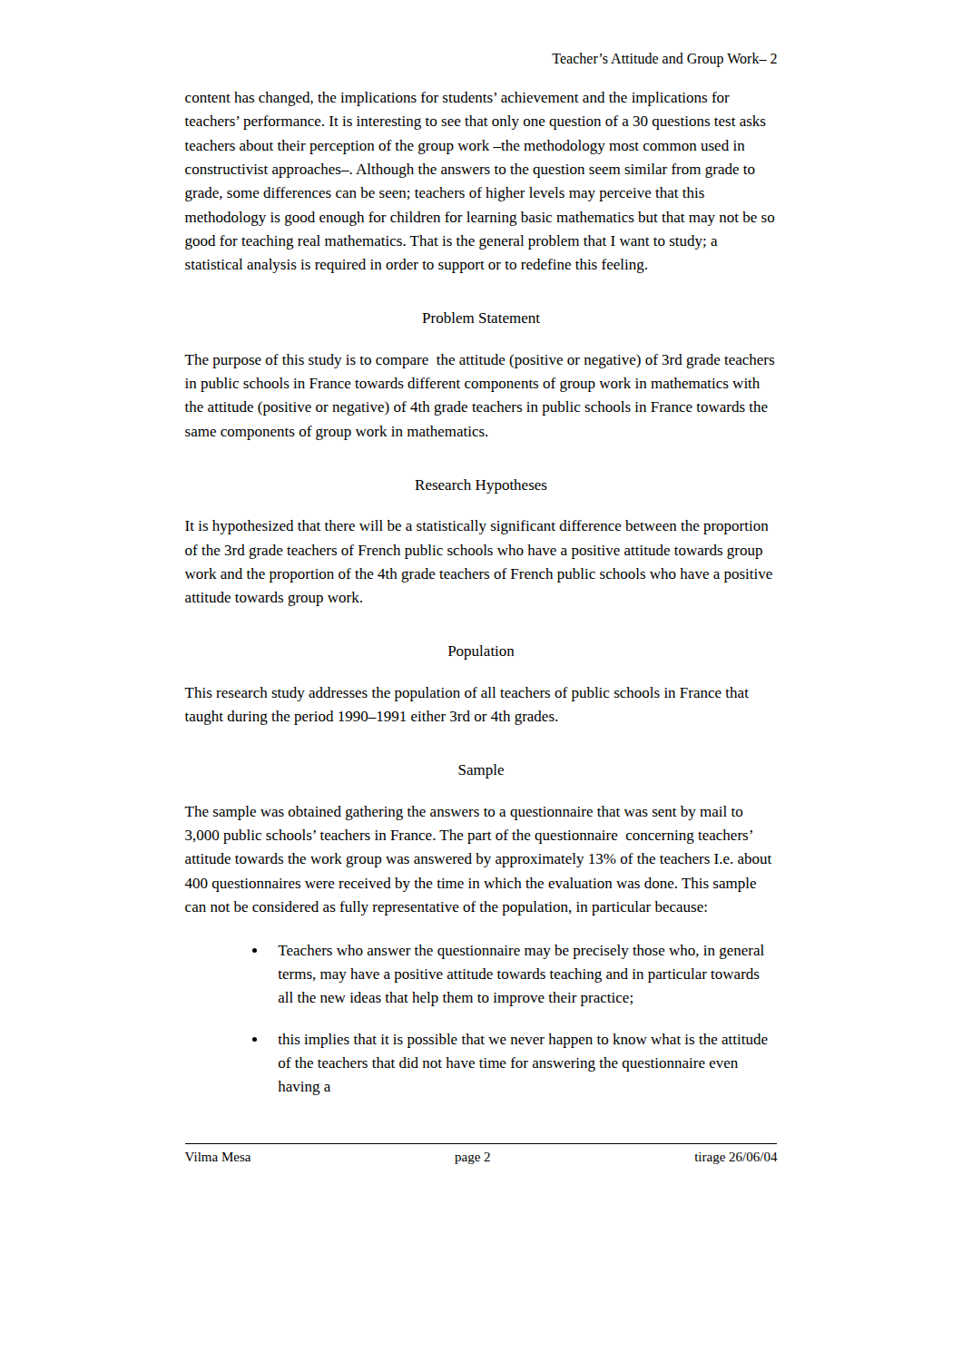Teacher’s Attitude and Group Work– 2
content has changed, the implications for students’ achievement and the implications for teachers’ performance. It is interesting to see that only one question of a 30 questions test asks teachers about their perception of the group work –the methodology most common used in constructivist approaches–. Although the answers to the question seem similar from grade to grade, some differences can be seen; teachers of higher levels may perceive that this methodology is good enough for children for learning basic mathematics but that may not be so good for teaching real mathematics. That is the general problem that I want to study; a statistical analysis is required in order to support or to redefine this feeling.
Problem Statement
The purpose of this study is to compare the attitude (positive or negative) of 3rd grade teachers in public schools in France towards different components of group work in mathematics with the attitude (positive or negative) of 4th grade teachers in public schools in France towards the same components of group work in mathematics.
Research Hypotheses
It is hypothesized that there will be a statistically significant difference between the proportion of the 3rd grade teachers of French public schools who have a positive attitude towards group work and the proportion of the 4th grade teachers of French public schools who have a positive attitude towards group work.
Population
This research study addresses the population of all teachers of public schools in France that taught during the period 1990–1991 either 3rd or 4th grades.
Sample
The sample was obtained gathering the answers to a questionnaire that was sent by mail to 3,000 public schools’ teachers in France. The part of the questionnaire concerning teachers’ attitude towards the work group was answered by approximately 13% of the teachers I.e. about 400 questionnaires were received by the time in which the evaluation was done. This sample can not be considered as fully representative of the population, in particular because:
Teachers who answer the questionnaire may be precisely those who, in general terms, may have a positive attitude towards teaching and in particular towards all the new ideas that help them to improve their practice;
this implies that it is possible that we never happen to know what is the attitude of the teachers that did not have time for answering the questionnaire even having a
Vilma Mesa page 2 tirage 26/06/04